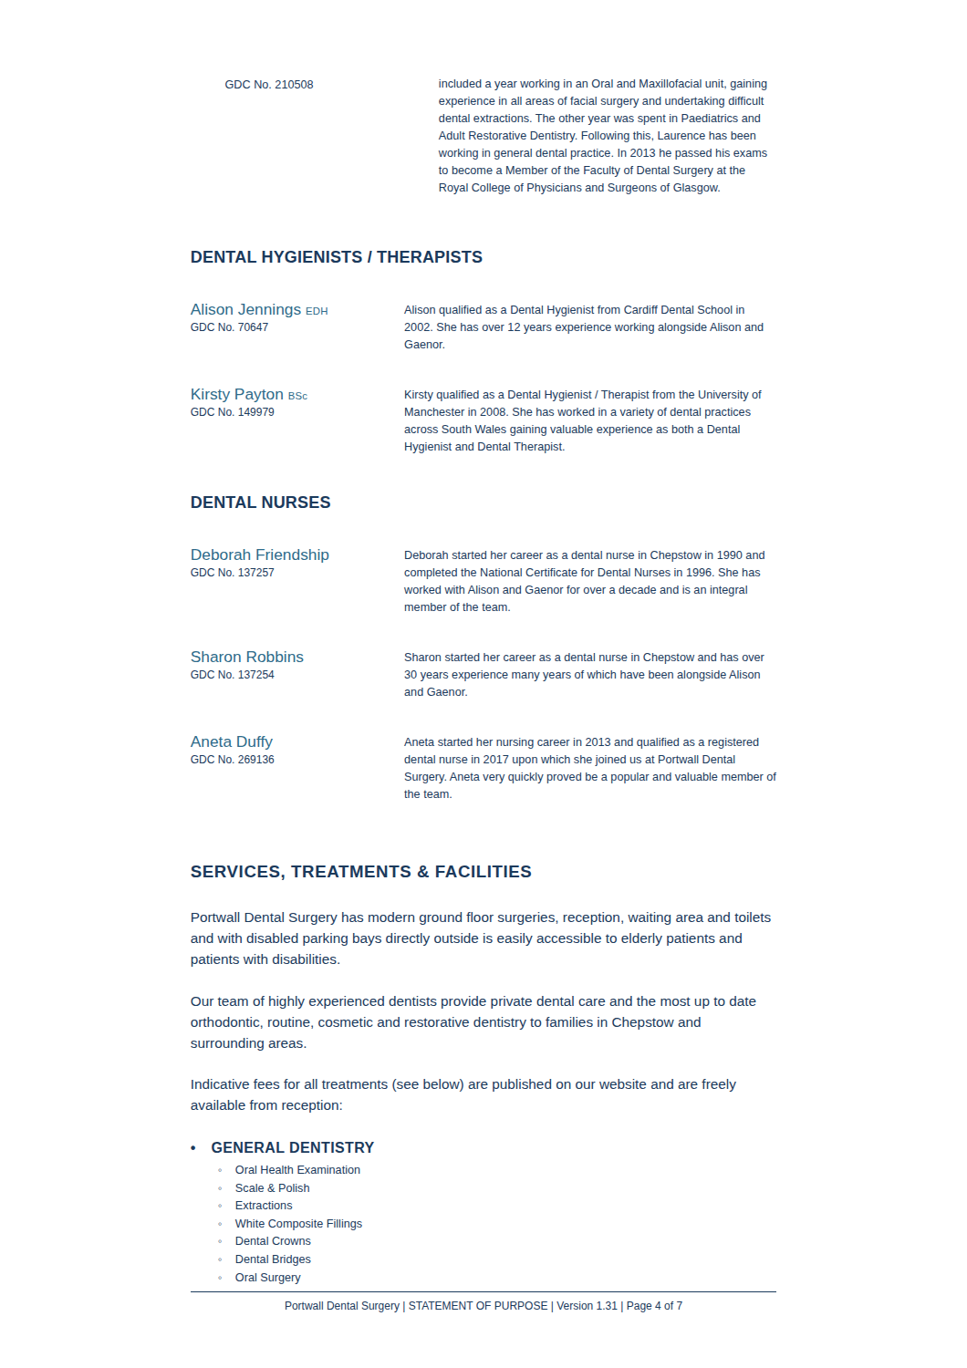GDC No. 210508
included a year working in an Oral and Maxillofacial unit, gaining experience in all areas of facial surgery and undertaking difficult dental extractions. The other year was spent in Paediatrics and Adult Restorative Dentistry. Following this, Laurence has been working in general dental practice. In 2013 he passed his exams to become a Member of the Faculty of Dental Surgery at the Royal College of Physicians and Surgeons of Glasgow.
DENTAL HYGIENISTS / THERAPISTS
Alison Jennings EDH
GDC No. 70647
Alison qualified as a Dental Hygienist from Cardiff Dental School in 2002. She has over 12 years experience working alongside Alison and Gaenor.
Kirsty Payton BSc
GDC No. 149979
Kirsty qualified as a Dental Hygienist / Therapist from the University of Manchester in 2008. She has worked in a variety of dental practices across South Wales gaining valuable experience as both a Dental Hygienist and Dental Therapist.
DENTAL NURSES
Deborah Friendship
GDC No. 137257
Deborah started her career as a dental nurse in Chepstow in 1990 and completed the National Certificate for Dental Nurses in 1996. She has worked with Alison and Gaenor for over a decade and is an integral member of the team.
Sharon Robbins
GDC No. 137254
Sharon started her career as a dental nurse in Chepstow and has over 30 years experience many years of which have been alongside Alison and Gaenor.
Aneta Duffy
GDC No. 269136
Aneta started her nursing career in 2013 and qualified as a registered dental nurse in 2017 upon which she joined us at Portwall Dental Surgery. Aneta very quickly proved be a popular and valuable member of the team.
SERVICES, TREATMENTS & FACILITIES
Portwall Dental Surgery has modern ground floor surgeries, reception, waiting area and toilets and with disabled parking bays directly outside is easily accessible to elderly patients and patients with disabilities.
Our team of highly experienced dentists provide private dental care and the most up to date orthodontic, routine, cosmetic and restorative dentistry to families in Chepstow and surrounding areas.
Indicative fees for all treatments (see below) are published on our website and are freely available from reception:
GENERAL DENTISTRY
Oral Health Examination
Scale & Polish
Extractions
White Composite Fillings
Dental Crowns
Dental Bridges
Oral Surgery
Portwall Dental Surgery | STATEMENT OF PURPOSE | Version 1.31 | Page 4 of 7